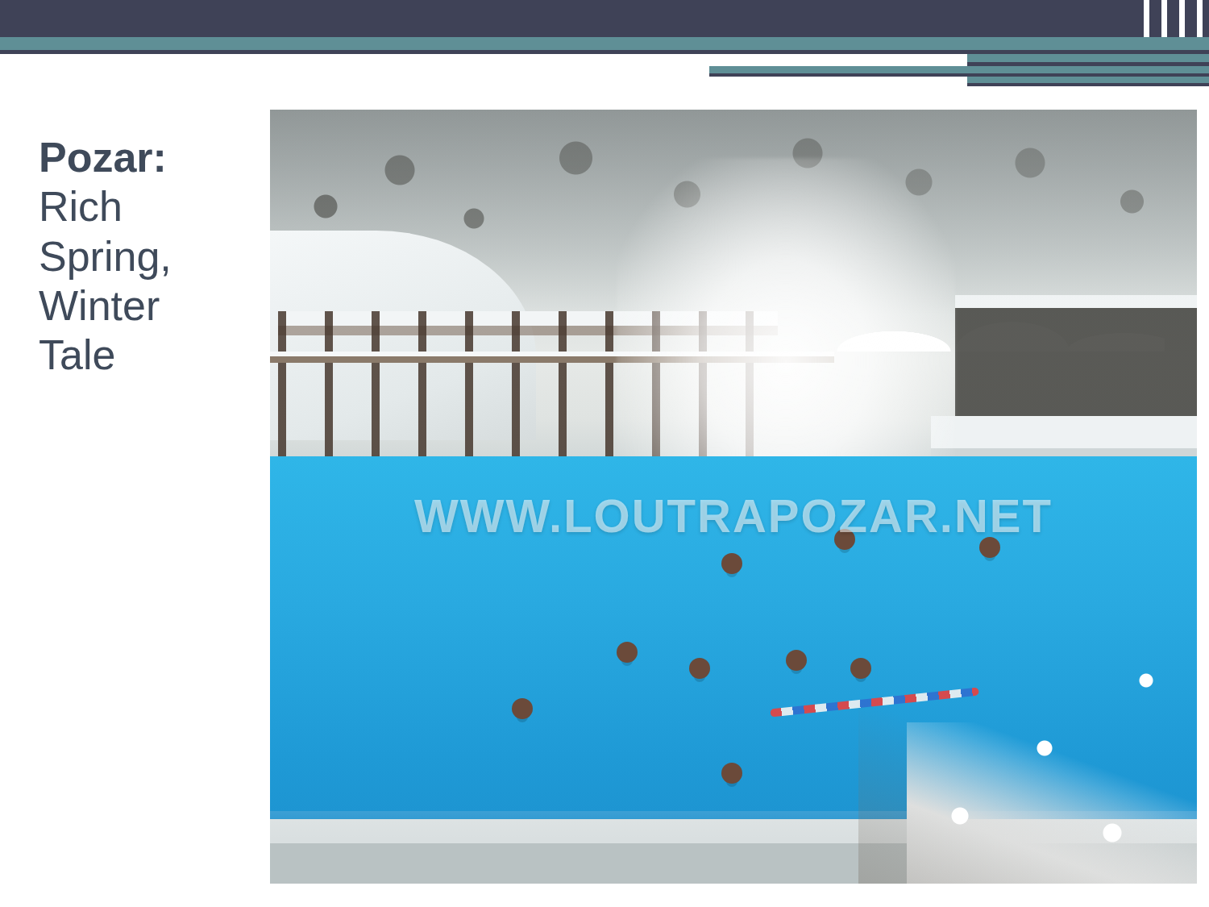Pozar:
Rich Spring, Winter Tale
WWW.LOUTRAPOZAR.NET